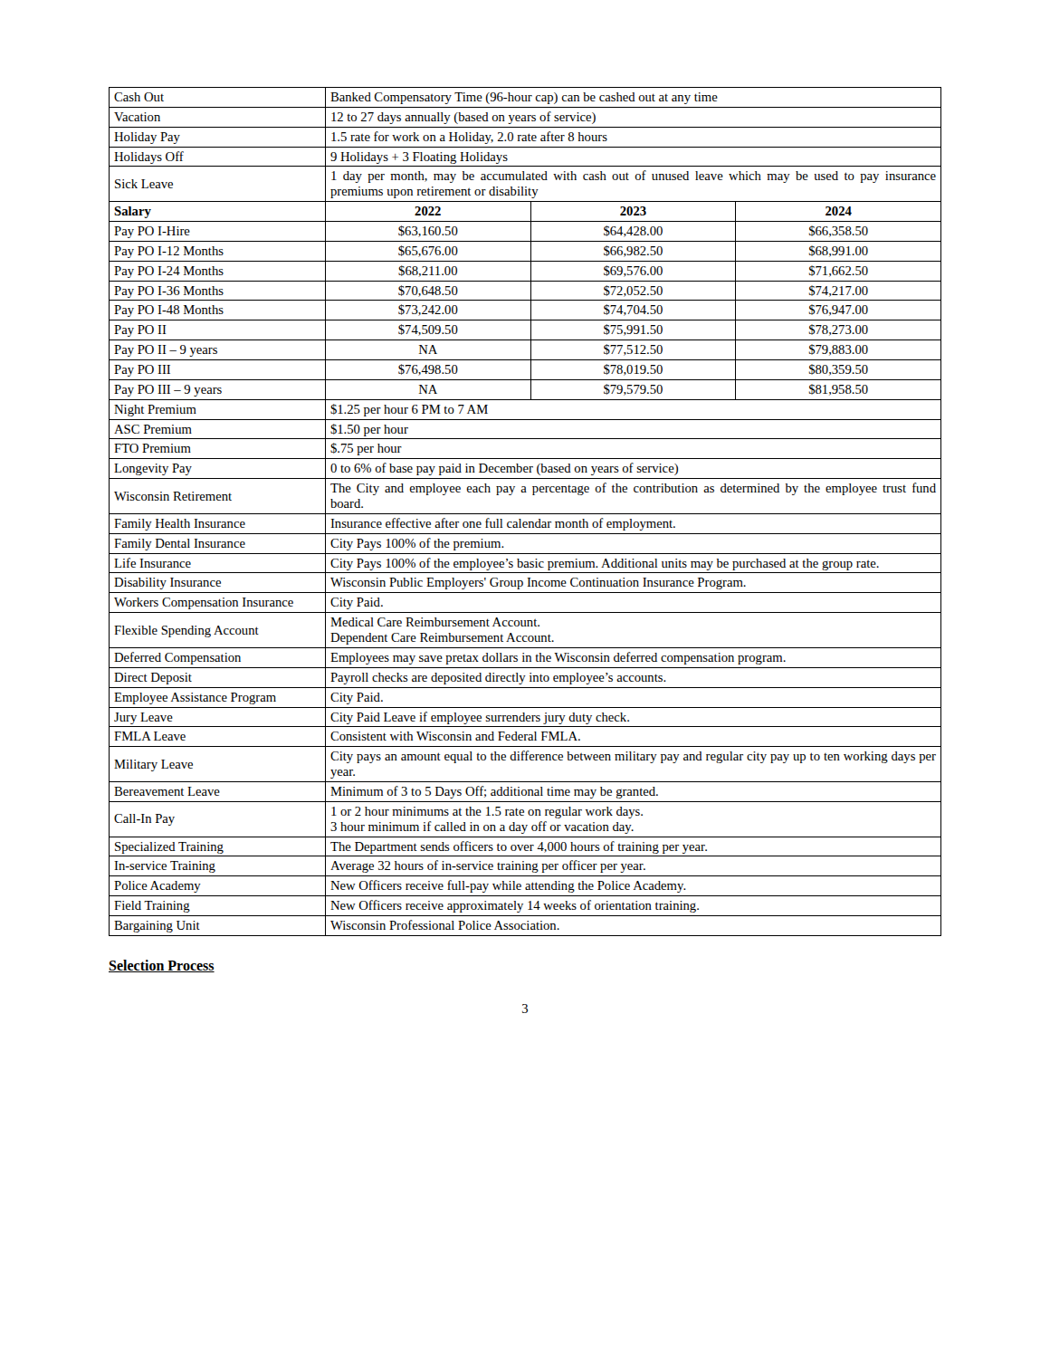| Cash Out | Banked Compensatory Time (96-hour cap) can be cashed out at any time |
| Vacation | 12 to 27 days annually (based on years of service) |
| Holiday Pay | 1.5 rate for work on a Holiday, 2.0 rate after 8 hours |
| Holidays Off | 9 Holidays + 3 Floating Holidays |
| Sick Leave | 1 day per month, may be accumulated with cash out of unused leave which may be used to pay insurance premiums upon retirement or disability |
| Salary | 2022 | 2023 | 2024 |
| Pay PO I-Hire | $63,160.50 | $64,428.00 | $66,358.50 |
| Pay PO I-12 Months | $65,676.00 | $66,982.50 | $68,991.00 |
| Pay PO I-24 Months | $68,211.00 | $69,576.00 | $71,662.50 |
| Pay PO I-36 Months | $70,648.50 | $72,052.50 | $74,217.00 |
| Pay PO I-48 Months | $73,242.00 | $74,704.50 | $76,947.00 |
| Pay PO II | $74,509.50 | $75,991.50 | $78,273.00 |
| Pay PO II – 9 years | NA | $77,512.50 | $79,883.00 |
| Pay PO III | $76,498.50 | $78,019.50 | $80,359.50 |
| Pay PO III – 9 years | NA | $79,579.50 | $81,958.50 |
| Night Premium | $1.25 per hour 6 PM to 7 AM |
| ASC Premium | $1.50 per hour |
| FTO Premium | $.75 per hour |
| Longevity Pay | 0 to 6% of base pay paid in December (based on years of service) |
| Wisconsin Retirement | The City and employee each pay a percentage of the contribution as determined by the employee trust fund board. |
| Family Health Insurance | Insurance effective after one full calendar month of employment. |
| Family Dental Insurance | City Pays 100% of the premium. |
| Life Insurance | City Pays 100% of the employee’s basic premium. Additional units may be purchased at the group rate. |
| Disability Insurance | Wisconsin Public Employers' Group Income Continuation Insurance Program. |
| Workers Compensation Insurance | City Paid. |
| Flexible Spending Account | Medical Care Reimbursement Account. Dependent Care Reimbursement Account. |
| Deferred Compensation | Employees may save pretax dollars in the Wisconsin deferred compensation program. |
| Direct Deposit | Payroll checks are deposited directly into employee’s accounts. |
| Employee Assistance Program | City Paid. |
| Jury Leave | City Paid Leave if employee surrenders jury duty check. |
| FMLA Leave | Consistent with Wisconsin and Federal FMLA. |
| Military Leave | City pays an amount equal to the difference between military pay and regular city pay up to ten working days per year. |
| Bereavement Leave | Minimum of 3 to 5 Days Off; additional time may be granted. |
| Call-In Pay | 1 or 2 hour minimums at the 1.5 rate on regular work days. 3 hour minimum if called in on a day off or vacation day. |
| Specialized Training | The Department sends officers to over 4,000 hours of training per year. |
| In-service Training | Average 32 hours of in-service training per officer per year. |
| Police Academy | New Officers receive full-pay while attending the Police Academy. |
| Field Training | New Officers receive approximately 14 weeks of orientation training. |
| Bargaining Unit | Wisconsin Professional Police Association. |
Selection Process
3